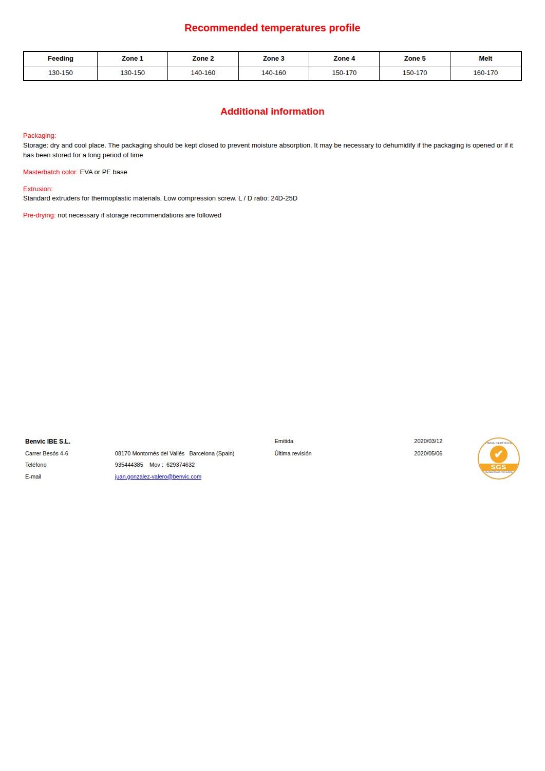Recommended temperatures profile
| Feeding | Zone 1 | Zone 2 | Zone 3 | Zone 4 | Zone 5 | Melt |
| --- | --- | --- | --- | --- | --- | --- |
| 130-150 | 130-150 | 140-160 | 140-160 | 150-170 | 150-170 | 160-170 |
Additional information
Packaging:
Storage: dry and cool place. The packaging should be kept closed to prevent moisture absorption. It may be necessary to dehumidify if the packaging is opened or if it has been stored for a long period of time
Masterbatch color: EVA or PE base
Extrusion:
Standard extruders for thermoplastic materials. Low compression screw. L / D ratio: 24D-25D
Pre-drying: not necessary if storage recommendations are followed
| Benvic IBE S.L. | | Emitida | 2020/03/12 | SISTEMA CERTIFICADO ✔ SGS ACREDITADO POR ENAC |
| Carrer Besós 4-6 | 08170 Montornés del Vallés Barcelona (Spain) | Última revisión | 2020/05/06 |
| Teléfono | 935444385 Mov : 629374632 | | |
| E-mail | juan.gonzalez-valero@benvic.com | | |